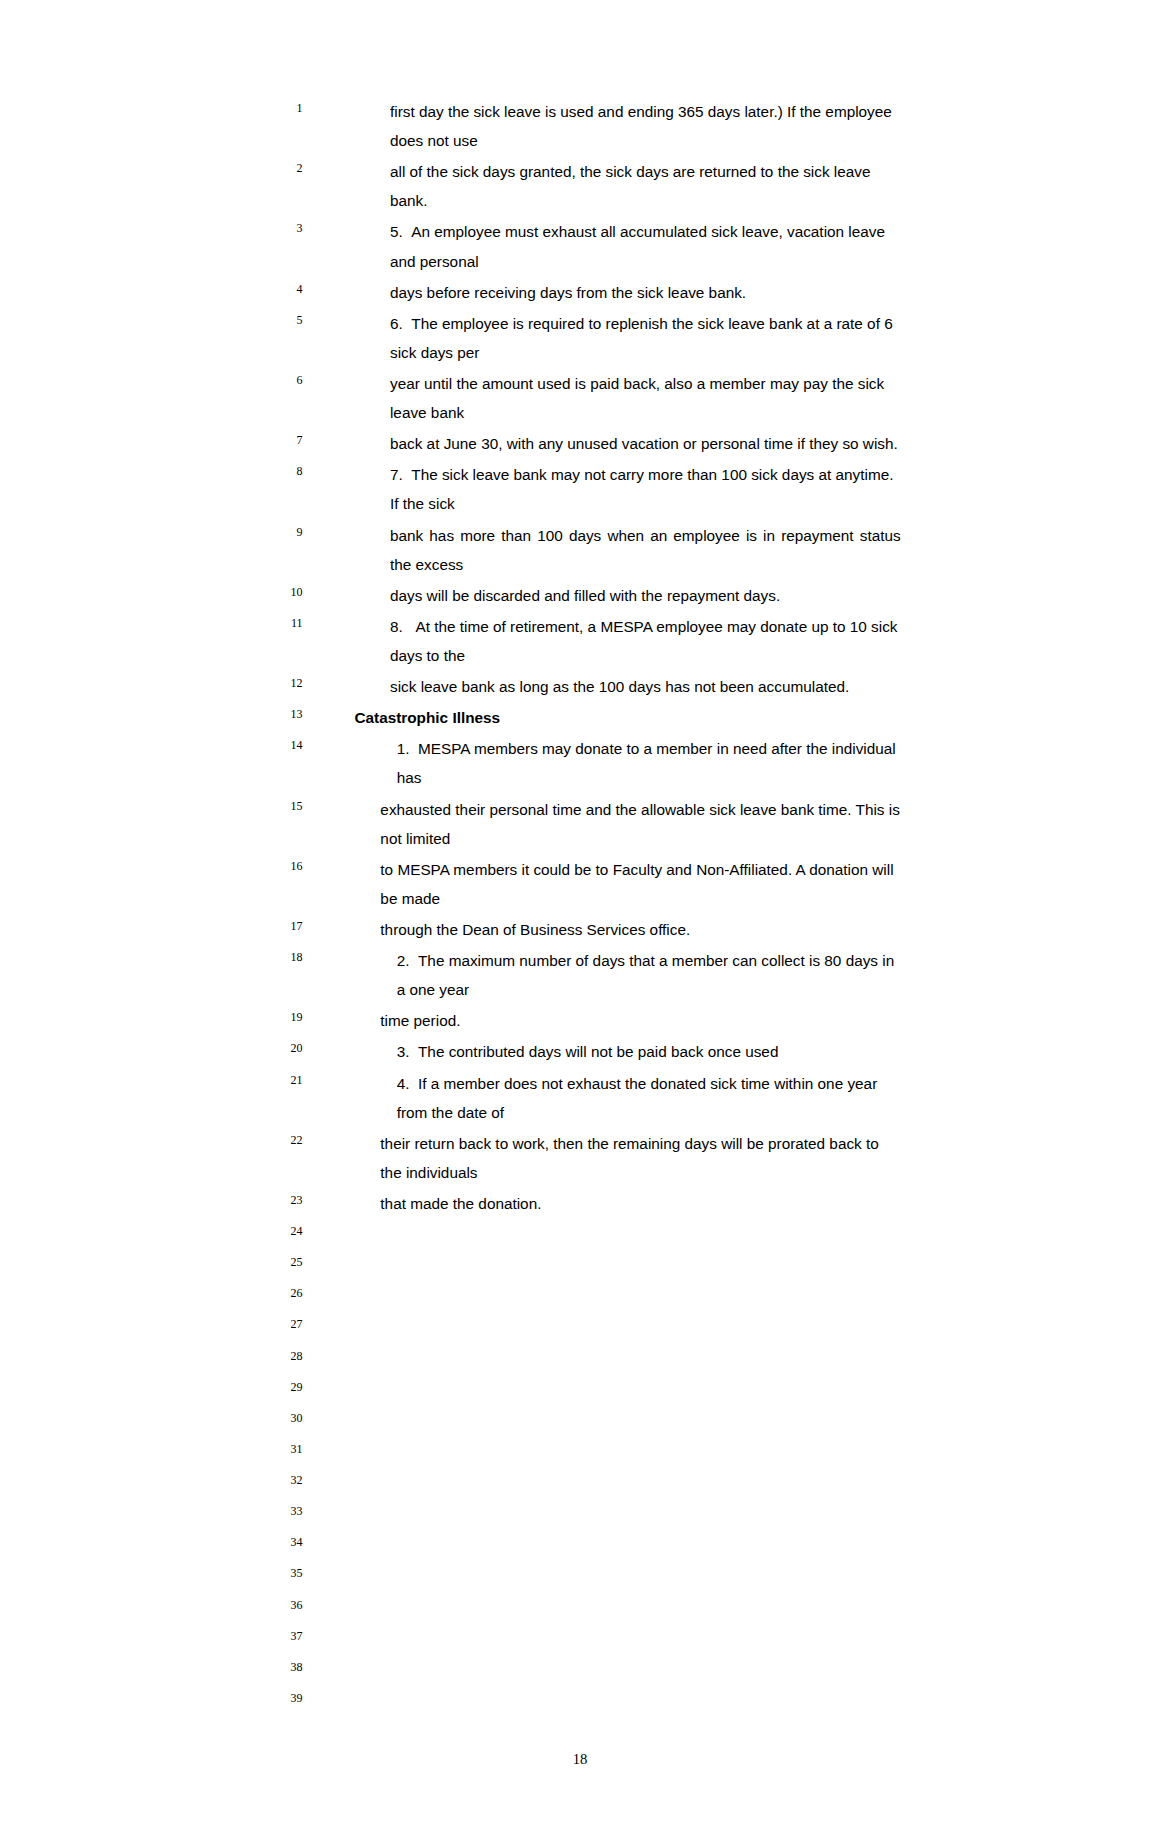| 1 | first day the sick leave is used and ending 365 days later.) If the employee does not use |
| 2 | all of the sick days granted, the sick days are returned to the sick leave bank. |
| 3 | 5. An employee must exhaust all accumulated sick leave, vacation leave and personal |
| 4 | days before receiving days from the sick leave bank. |
| 5 | 6. The employee is required to replenish the sick leave bank at a rate of 6 sick days per |
| 6 | year until the amount used is paid back, also a member may pay the sick leave bank |
| 7 | back at June 30, with any unused vacation or personal time if they so wish. |
| 8 | 7. The sick leave bank may not carry more than 100 sick days at anytime. If the sick |
| 9 | bank has more than 100 days when an employee is in repayment status the excess |
| 10 | days will be discarded and filled with the repayment days. |
| 11 | 8. At the time of retirement, a MESPA employee may donate up to 10 sick days to the |
| 12 | sick leave bank as long as the 100 days has not been accumulated. |
| 13 | Catastrophic Illness |
| 14 | 1. MESPA members may donate to a member in need after the individual has |
| 15 | exhausted their personal time and the allowable sick leave bank time. This is not limited |
| 16 | to MESPA members it could be to Faculty and Non-Affiliated. A donation will be made |
| 17 | through the Dean of Business Services office. |
| 18 | 2. The maximum number of days that a member can collect is 80 days in a one year |
| 19 | time period. |
| 20 | 3. The contributed days will not be paid back once used |
| 21 | 4. If a member does not exhaust the donated sick time within one year from the date of |
| 22 | their return back to work, then the remaining days will be prorated back to the individuals |
| 23 | that made the donation. |
| 24 | |
| 25 | |
| 26 | |
| 27 | |
| 28 | |
| 29 | |
| 30 | |
| 31 | |
| 32 | |
| 33 | |
| 34 | |
| 35 | |
| 36 | |
| 37 | |
| 38 | |
| 39 | |
18